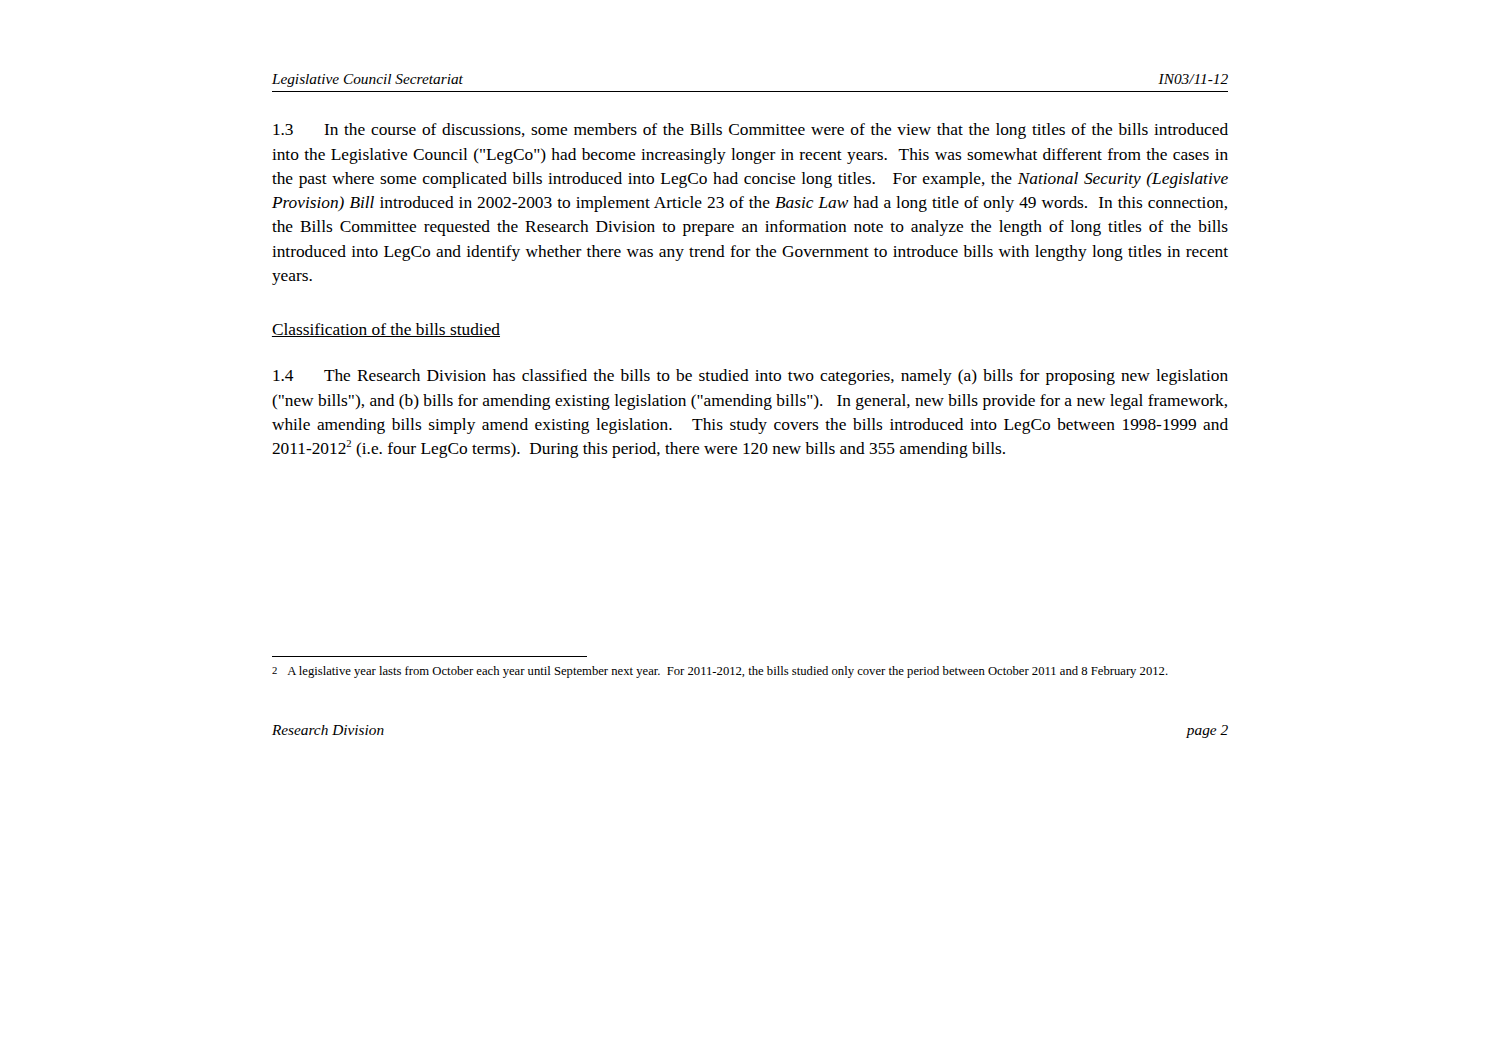Legislative Council Secretariat
IN03/11-12
1.3 In the course of discussions, some members of the Bills Committee were of the view that the long titles of the bills introduced into the Legislative Council ("LegCo") had become increasingly longer in recent years. This was somewhat different from the cases in the past where some complicated bills introduced into LegCo had concise long titles. For example, the National Security (Legislative Provision) Bill introduced in 2002-2003 to implement Article 23 of the Basic Law had a long title of only 49 words. In this connection, the Bills Committee requested the Research Division to prepare an information note to analyze the length of long titles of the bills introduced into LegCo and identify whether there was any trend for the Government to introduce bills with lengthy long titles in recent years.
Classification of the bills studied
1.4 The Research Division has classified the bills to be studied into two categories, namely (a) bills for proposing new legislation ("new bills"), and (b) bills for amending existing legislation ("amending bills"). In general, new bills provide for a new legal framework, while amending bills simply amend existing legislation. This study covers the bills introduced into LegCo between 1998-1999 and 2011-20122 (i.e. four LegCo terms). During this period, there were 120 new bills and 355 amending bills.
2
A legislative year lasts from October each year until September next year. For 2011-2012, the bills studied only cover the period between October 2011 and 8 February 2012.
Research Division
page 2